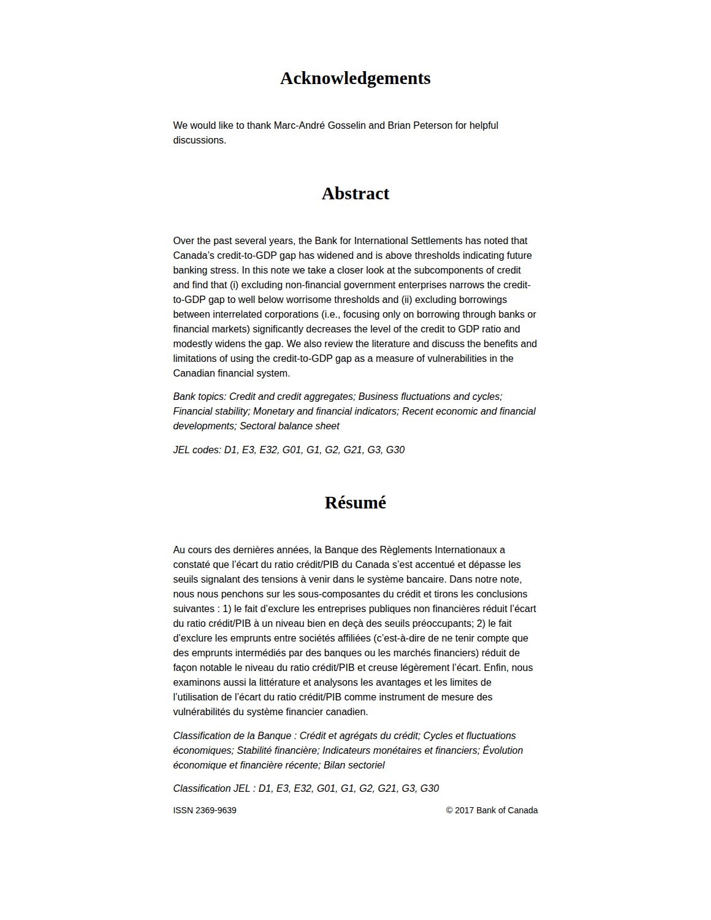Acknowledgements
We would like to thank Marc-André Gosselin and Brian Peterson for helpful discussions.
Abstract
Over the past several years, the Bank for International Settlements has noted that Canada’s credit-to-GDP gap has widened and is above thresholds indicating future banking stress. In this note we take a closer look at the subcomponents of credit and find that (i) excluding non-financial government enterprises narrows the credit-to-GDP gap to well below worrisome thresholds and (ii) excluding borrowings between interrelated corporations (i.e., focusing only on borrowing through banks or financial markets) significantly decreases the level of the credit to GDP ratio and modestly widens the gap. We also review the literature and discuss the benefits and limitations of using the credit-to-GDP gap as a measure of vulnerabilities in the Canadian financial system.
Bank topics: Credit and credit aggregates; Business fluctuations and cycles; Financial stability; Monetary and financial indicators; Recent economic and financial developments; Sectoral balance sheet
JEL codes: D1, E3, E32, G01, G1, G2, G21, G3, G30
Résumé
Au cours des dernières années, la Banque des Règlements Internationaux a constaté que l’écart du ratio crédit/PIB du Canada s’est accentué et dépasse les seuils signalant des tensions à venir dans le système bancaire. Dans notre note, nous nous penchons sur les sous-composantes du crédit et tirons les conclusions suivantes : 1) le fait d’exclure les entreprises publiques non financières réduit l’écart du ratio crédit/PIB à un niveau bien en deçà des seuils préoccupants; 2) le fait d’exclure les emprunts entre sociétés affiliées (c’est-à-dire de ne tenir compte que des emprunts intermédiés par des banques ou les marchés financiers) réduit de façon notable le niveau du ratio crédit/PIB et creuse légèrement l’écart. Enfin, nous examinons aussi la littérature et analysons les avantages et les limites de l’utilisation de l’écart du ratio crédit/PIB comme instrument de mesure des vulnérabilités du système financier canadien.
Classification de la Banque : Crédit et agrégats du crédit; Cycles et fluctuations économiques; Stabilité financière; Indicateurs monétaires et financiers; Évolution économique et financière récente; Bilan sectoriel
Classification JEL : D1, E3, E32, G01, G1, G2, G21, G3, G30
ISSN 2369-9639 © 2017 Bank of Canada